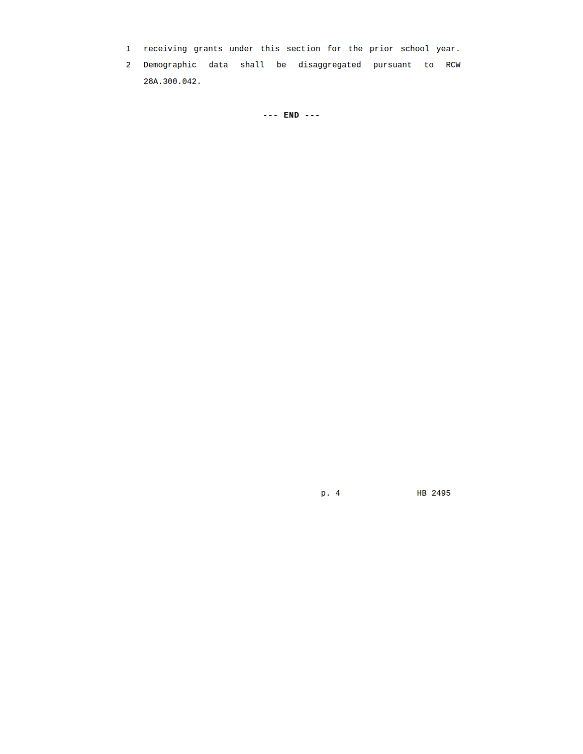1 receiving grants under this section for the prior school year.
2 Demographic data shall be disaggregated pursuant to RCW 28A.300.042.
--- END ---
p. 4 HB 2495